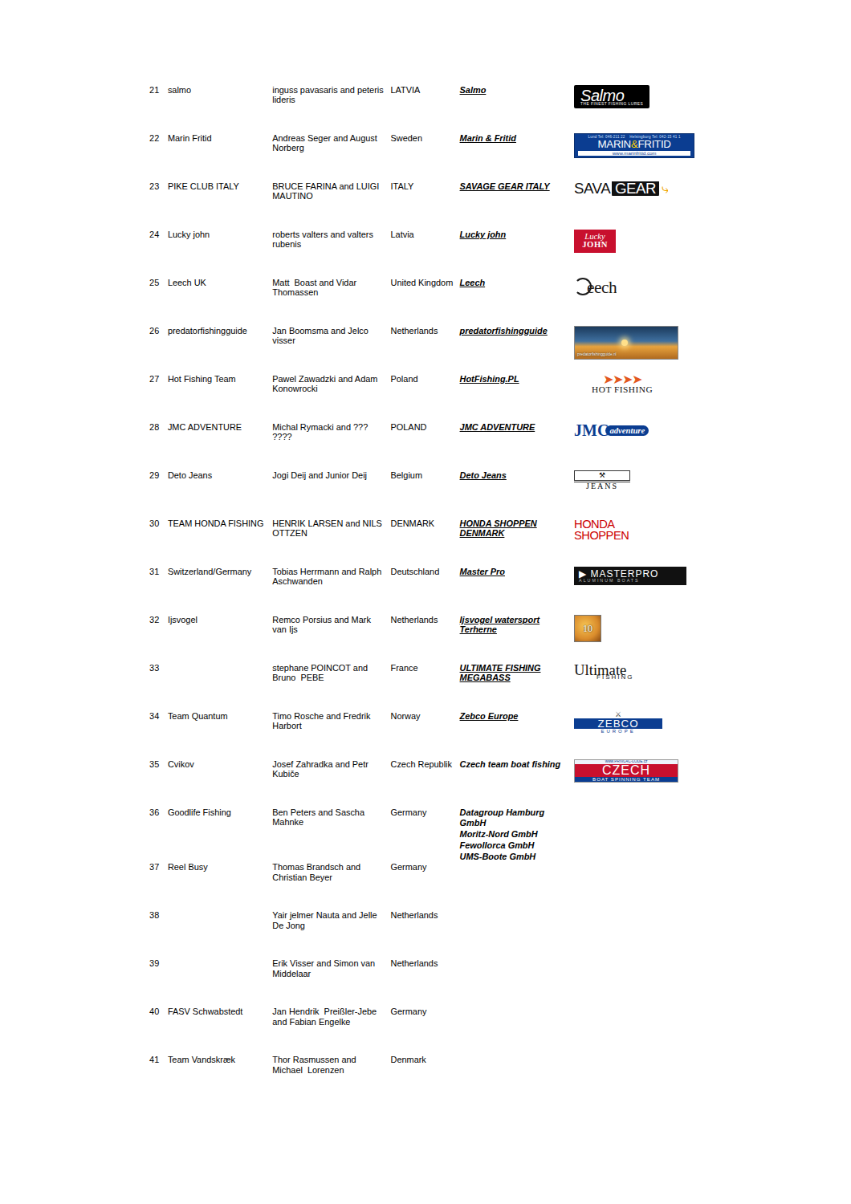| 21 | salmo | inguss pavasaris and peteris lideris | LATVIA | Salmo | Salmo THE FINEST FISHING LURES |
| 22 | Marin Fritid | Andreas Seger and August Norberg | Sweden | Marin & Fritid | Lund Tel: 046-211 22 Helsingborg Tel: 042-15 41 1 MARIN & FRITID www.marinfritid.com |
| 23 | PIKE CLUB ITALY | BRUCE FARINA and LUIGI MAUTINO | ITALY | SAVAGE GEAR ITALY | SAVA GEAR ⤷ |
| 24 | Lucky john | roberts valters and valters rubenis | Latvia | Lucky john | Lucky JOHN |
| 25 | Leech UK | Matt Boast and Vidar Thomassen | United Kingdom | Leech | eech |
| 26 | predatorfishingguide | Jan Boomsma and Jelco visser | Netherlands | predatorfishingguide | predatorfishingguide.nl |
| 27 | Hot Fishing Team | Pawel Zawadzki and Adam Konowrocki | Poland | HotFishing.PL | ➤➤➤➤ HOT FISHING |
| 28 | JMC ADVENTURE | Michal Rymacki and ??? ???? | POLAND | JMC ADVENTURE | JMC adventure |
| 29 | Deto Jeans | Jogi Deij and Junior Deij | Belgium | Deto Jeans | ⚒ JEANS |
| 30 | TEAM HONDA FISHING | HENRIK LARSEN and NILS OTTZEN | DENMARK | HONDA SHOPPEN DENMARK | HONDA SHOPPEN |
| 31 | Switzerland/Germany | Tobias Herrmann and Ralph Aschwanden | Deutschland | Master Pro | ▶ MASTERPRO ALUMINUM BOATS |
| 32 | Ijsvogel | Remco Porsius and Mark van Ijs | Netherlands | Ijsvogel watersport Terherne | 10 |
| 33 | | stephane POINCOT and Bruno PEBE | France | ULTIMATE FISHING MEGABASS | Ultimate FISHING |
| 34 | Team Quantum | Timo Rosche and Fredrik Harbort | Norway | Zebco Europe | ⚔ ZEBCO EUROPE |
| 35 | Cvikov | Josef Zahradka and Petr Kubiče | Czech Republik | Czech team boat fishing | www.PRIVLAC-LODE.cz CZECH BOAT SPINNING TEAM |
| 36 | Goodlife Fishing | Ben Peters and Sascha Mahnke | Germany | Datagroup Hamburg GmbH Moritz-Nord GmbH Fewollorca GmbH UMS-Boote GmbH | |
| 37 | Reel Busy | Thomas Brandsch and Christian Beyer | Germany | | |
| 38 | | Yair jelmer Nauta and Jelle De Jong | Netherlands | | |
| 39 | | Erik Visser and Simon van Middelaar | Netherlands | | |
| 40 | FASV Schwabstedt | Jan Hendrik Preißler-Jebe and Fabian Engelke | Germany | | |
| 41 | Team Vandskræk | Thor Rasmussen and Michael Lorenzen | Denmark | | |